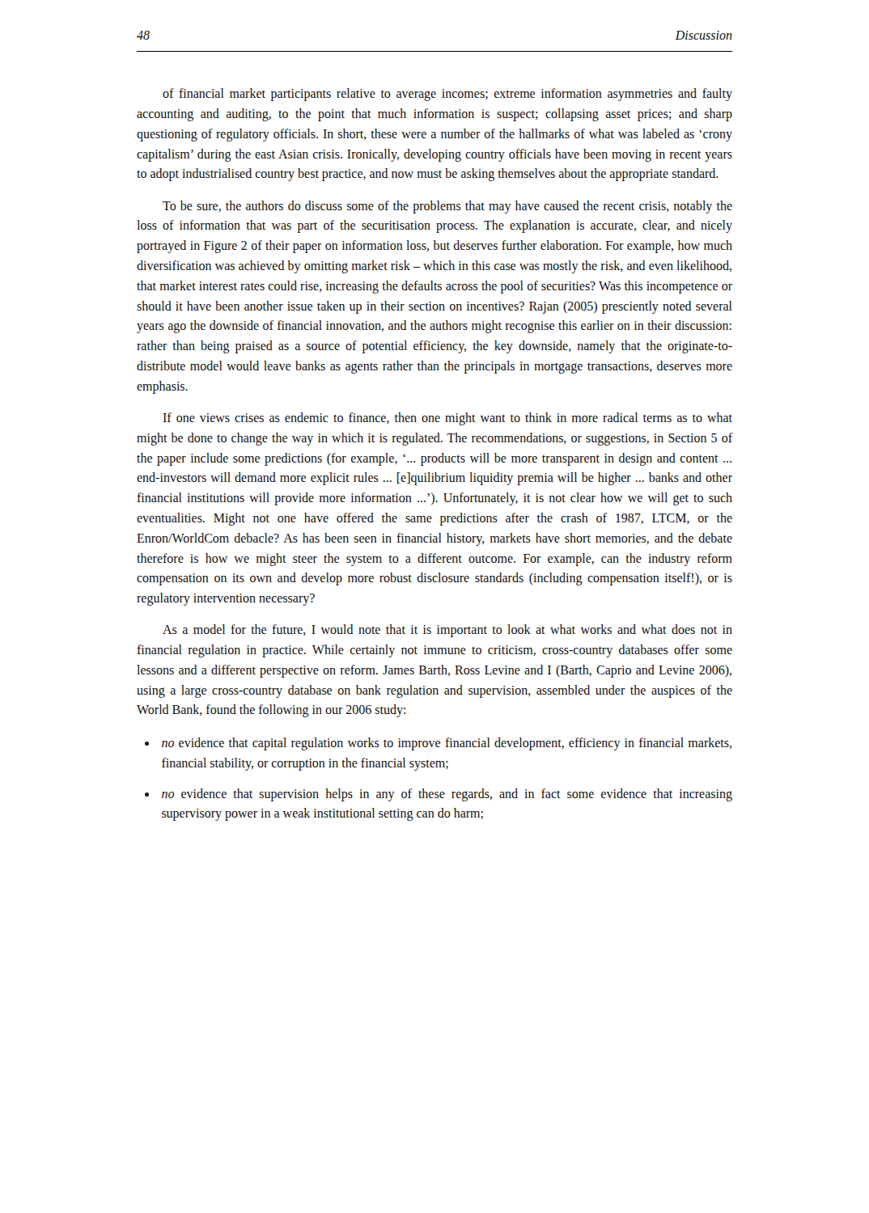48 Discussion
of financial market participants relative to average incomes; extreme information asymmetries and faulty accounting and auditing, to the point that much information is suspect; collapsing asset prices; and sharp questioning of regulatory officials. In short, these were a number of the hallmarks of what was labeled as ‘crony capitalism’ during the east Asian crisis. Ironically, developing country officials have been moving in recent years to adopt industrialised country best practice, and now must be asking themselves about the appropriate standard.
To be sure, the authors do discuss some of the problems that may have caused the recent crisis, notably the loss of information that was part of the securitisation process. The explanation is accurate, clear, and nicely portrayed in Figure 2 of their paper on information loss, but deserves further elaboration. For example, how much diversification was achieved by omitting market risk – which in this case was mostly the risk, and even likelihood, that market interest rates could rise, increasing the defaults across the pool of securities? Was this incompetence or should it have been another issue taken up in their section on incentives? Rajan (2005) presciently noted several years ago the downside of financial innovation, and the authors might recognise this earlier on in their discussion: rather than being praised as a source of potential efficiency, the key downside, namely that the originate-to-distribute model would leave banks as agents rather than the principals in mortgage transactions, deserves more emphasis.
If one views crises as endemic to finance, then one might want to think in more radical terms as to what might be done to change the way in which it is regulated. The recommendations, or suggestions, in Section 5 of the paper include some predictions (for example, ‘... products will be more transparent in design and content ... end-investors will demand more explicit rules ... [e]quilibrium liquidity premia will be higher ... banks and other financial institutions will provide more information ...’). Unfortunately, it is not clear how we will get to such eventualities. Might not one have offered the same predictions after the crash of 1987, LTCM, or the Enron/WorldCom debacle? As has been seen in financial history, markets have short memories, and the debate therefore is how we might steer the system to a different outcome. For example, can the industry reform compensation on its own and develop more robust disclosure standards (including compensation itself!), or is regulatory intervention necessary?
As a model for the future, I would note that it is important to look at what works and what does not in financial regulation in practice. While certainly not immune to criticism, cross-country databases offer some lessons and a different perspective on reform. James Barth, Ross Levine and I (Barth, Caprio and Levine 2006), using a large cross-country database on bank regulation and supervision, assembled under the auspices of the World Bank, found the following in our 2006 study:
no evidence that capital regulation works to improve financial development, efficiency in financial markets, financial stability, or corruption in the financial system;
no evidence that supervision helps in any of these regards, and in fact some evidence that increasing supervisory power in a weak institutional setting can do harm;